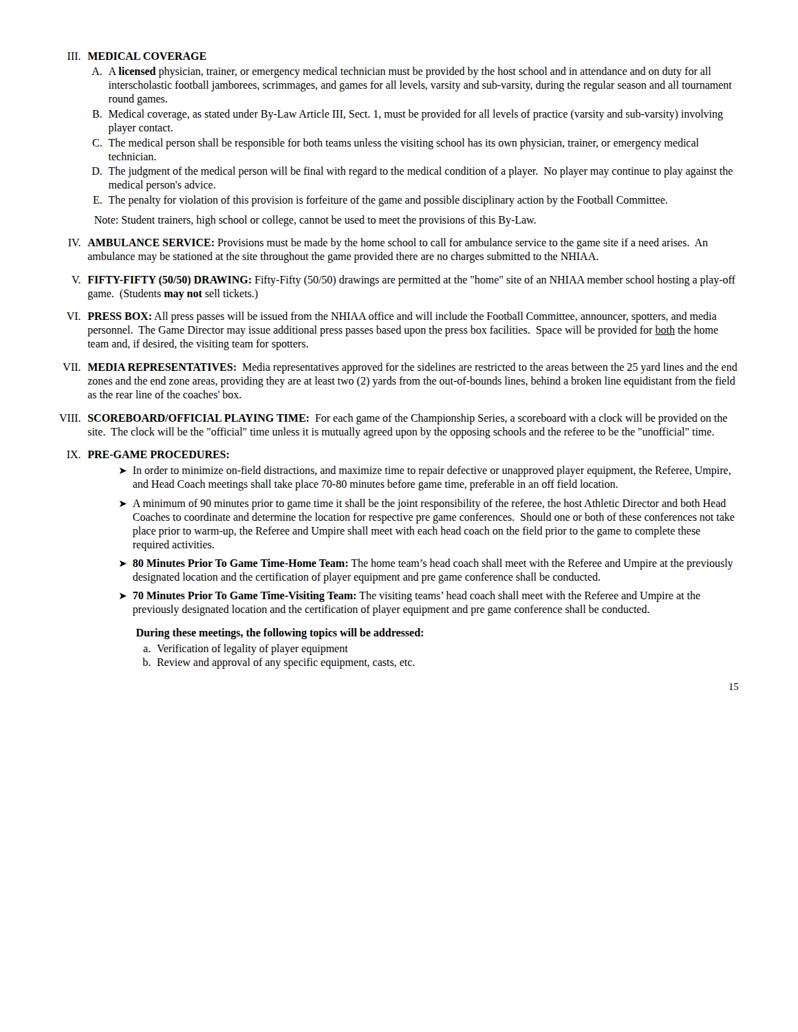MEDICAL COVERAGE
A licensed physician, trainer, or emergency medical technician must be provided by the host school and in attendance and on duty for all interscholastic football jamborees, scrimmages, and games for all levels, varsity and sub-varsity, during the regular season and all tournament round games.
Medical coverage, as stated under By-Law Article III, Sect. 1, must be provided for all levels of practice (varsity and sub-varsity) involving player contact.
The medical person shall be responsible for both teams unless the visiting school has its own physician, trainer, or emergency medical technician.
The judgment of the medical person will be final with regard to the medical condition of a player. No player may continue to play against the medical person's advice.
The penalty for violation of this provision is forfeiture of the game and possible disciplinary action by the Football Committee.
Note: Student trainers, high school or college, cannot be used to meet the provisions of this By-Law.
AMBULANCE SERVICE: Provisions must be made by the home school to call for ambulance service to the game site if a need arises. An ambulance may be stationed at the site throughout the game provided there are no charges submitted to the NHIAA.
FIFTY-FIFTY (50/50) DRAWING: Fifty-Fifty (50/50) drawings are permitted at the "home" site of an NHIAA member school hosting a play-off game. (Students may not sell tickets.)
PRESS BOX: All press passes will be issued from the NHIAA office and will include the Football Committee, announcer, spotters, and media personnel. The Game Director may issue additional press passes based upon the press box facilities. Space will be provided for both the home team and, if desired, the visiting team for spotters.
MEDIA REPRESENTATIVES: Media representatives approved for the sidelines are restricted to the areas between the 25 yard lines and the end zones and the end zone areas, providing they are at least two (2) yards from the out-of-bounds lines, behind a broken line equidistant from the field as the rear line of the coaches' box.
SCOREBOARD/OFFICIAL PLAYING TIME: For each game of the Championship Series, a scoreboard with a clock will be provided on the site. The clock will be the "official" time unless it is mutually agreed upon by the opposing schools and the referee to be the "unofficial" time.
PRE-GAME PROCEDURES:
In order to minimize on-field distractions, and maximize time to repair defective or unapproved player equipment, the Referee, Umpire, and Head Coach meetings shall take place 70-80 minutes before game time, preferable in an off field location.
A minimum of 90 minutes prior to game time it shall be the joint responsibility of the referee, the host Athletic Director and both Head Coaches to coordinate and determine the location for respective pre game conferences. Should one or both of these conferences not take place prior to warm-up, the Referee and Umpire shall meet with each head coach on the field prior to the game to complete these required activities.
80 Minutes Prior To Game Time-Home Team: The home team’s head coach shall meet with the Referee and Umpire at the previously designated location and the certification of player equipment and pre game conference shall be conducted.
70 Minutes Prior To Game Time-Visiting Team: The visiting teams’ head coach shall meet with the Referee and Umpire at the previously designated location and the certification of player equipment and pre game conference shall be conducted.
During these meetings, the following topics will be addressed:
Verification of legality of player equipment
Review and approval of any specific equipment, casts, etc.
15